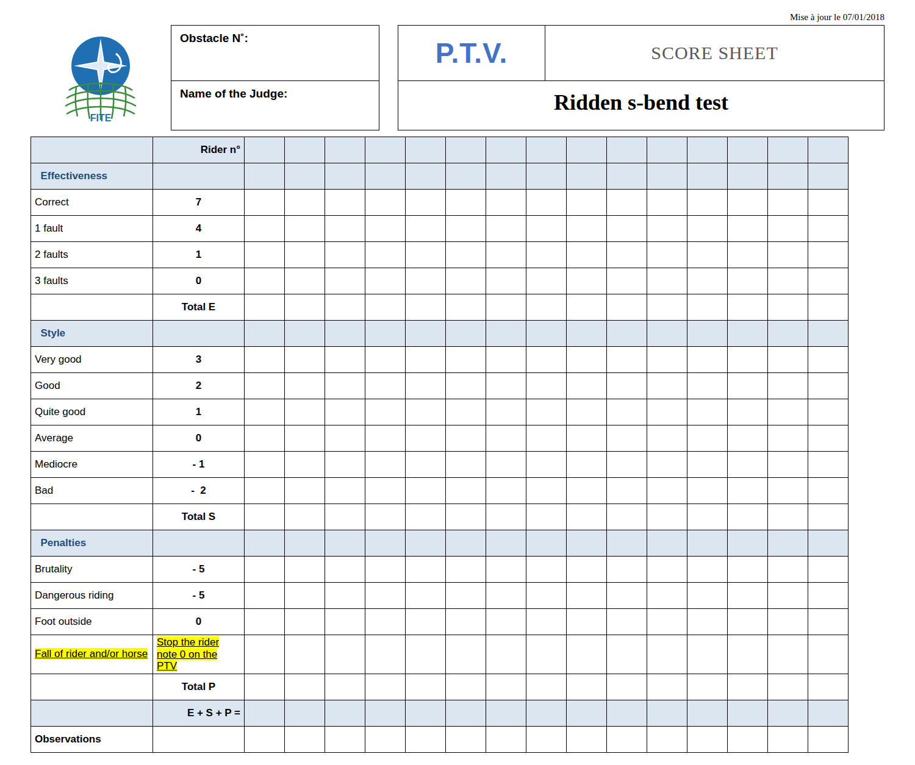Mise à jour le 07/01/2018
FITE
Obstacle N˚:
Name of the Judge:
P.T.V.
SCORE SHEET
Ridden s-bend test
| | Rider n° | | | | | | | | | | | | | | | |
| Effectiveness | | | | | | | | | | | | | | | | |
| Correct | 7 | | | | | | | | | | | | | | | |
| 1 fault | 4 | | | | | | | | | | | | | | | |
| 2 faults | 1 | | | | | | | | | | | | | | | |
| 3 faults | 0 | | | | | | | | | | | | | | | |
| | Total E | | | | | | | | | | | | | | | |
| Style | | | | | | | | | | | | | | | | |
| Very good | 3 | | | | | | | | | | | | | | | |
| Good | 2 | | | | | | | | | | | | | | | |
| Quite good | 1 | | | | | | | | | | | | | | | |
| Average | 0 | | | | | | | | | | | | | | | |
| Mediocre | - 1 | | | | | | | | | | | | | | | |
| Bad | - 2 | | | | | | | | | | | | | | | |
| | Total S | | | | | | | | | | | | | | | |
| Penalties | | | | | | | | | | | | | | | | |
| Brutality | - 5 | | | | | | | | | | | | | | | |
| Dangerous riding | - 5 | | | | | | | | | | | | | | | |
| Foot outside | 0 | | | | | | | | | | | | | | | |
| Fall of rider and/or horse | Stop the rider note 0 on the PTV | | | | | | | | | | | | | | | |
| | Total P | | | | | | | | | | | | | | | |
| | E + S + P = | | | | | | | | | | | | | | | |
| Observations | | | | | | | | | | | | | | | | |